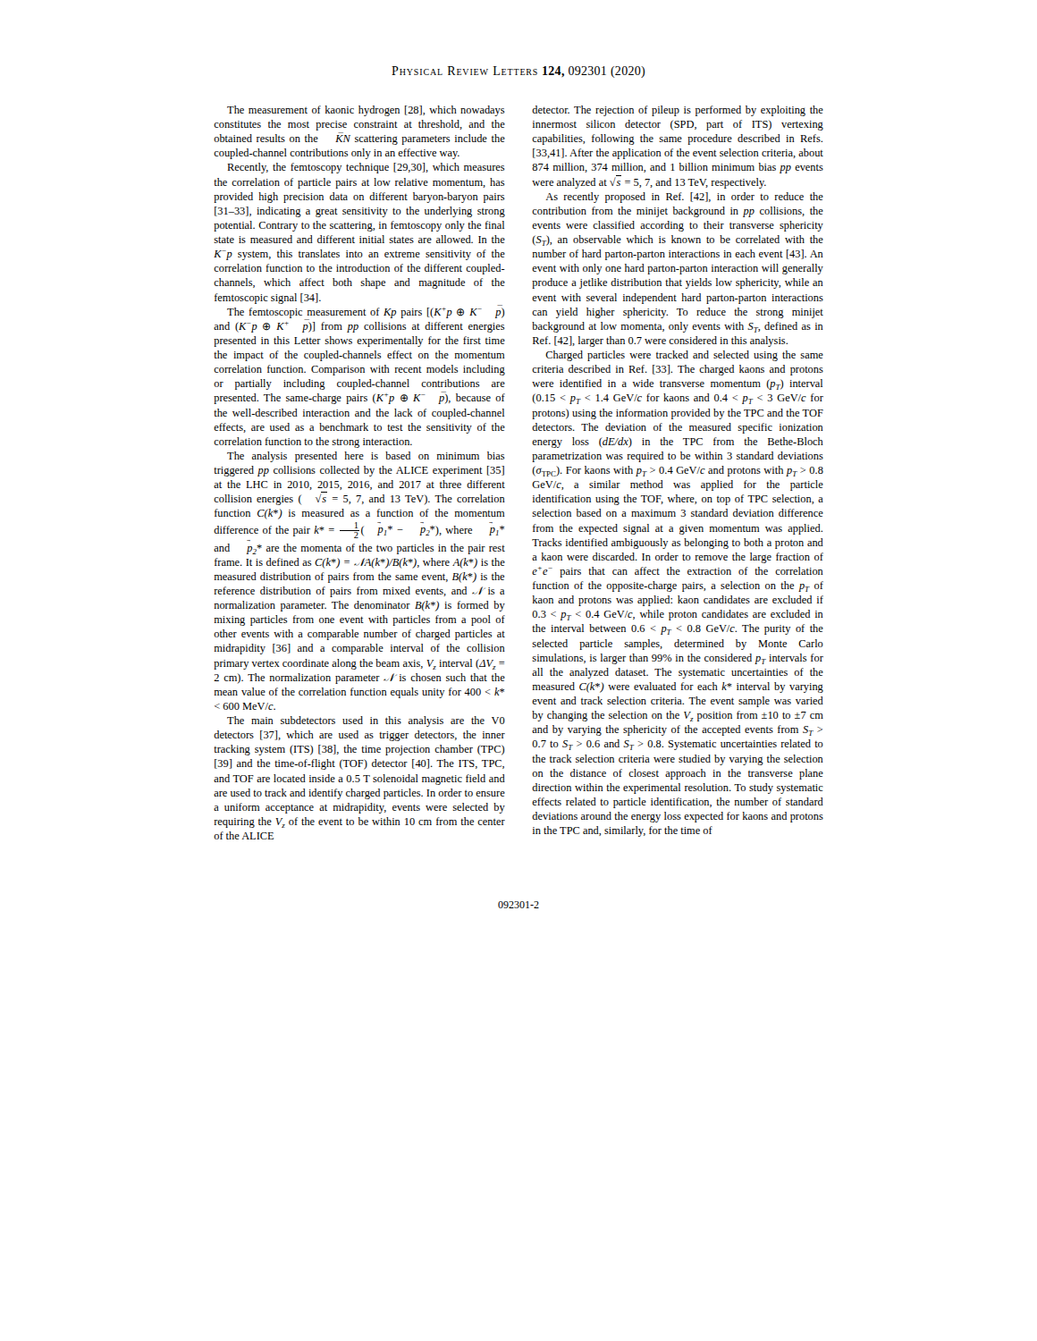Physical Review Letters 124, 092301 (2020)
The measurement of kaonic hydrogen [28], which nowadays constitutes the most precise constraint at threshold, and the obtained results on the KN scattering parameters include the coupled-channel contributions only in an effective way.
Recently, the femtoscopy technique [29,30], which measures the correlation of particle pairs at low relative momentum, has provided high precision data on different baryon-baryon pairs [31–33], indicating a great sensitivity to the underlying strong potential. Contrary to the scattering, in femtoscopy only the final state is measured and different initial states are allowed. In the K−p system, this translates into an extreme sensitivity of the correlation function to the introduction of the different coupled-channels, which affect both shape and magnitude of the femtoscopic signal [34].
The femtoscopic measurement of Kp pairs [(K+p ⊕ K−p) and (K−p ⊕ K+p)] from pp collisions at different energies presented in this Letter shows experimentally for the first time the impact of the coupled-channels effect on the momentum correlation function. Comparison with recent models including or partially including coupled-channel contributions are presented. The same-charge pairs (K+p ⊕ K−p), because of the well-described interaction and the lack of coupled-channel effects, are used as a benchmark to test the sensitivity of the correlation function to the strong interaction.
The analysis presented here is based on minimum bias triggered pp collisions collected by the ALICE experiment [35] at the LHC in 2010, 2015, 2016, and 2017 at three different collision energies (√s = 5, 7, and 13 TeV). The correlation function C(k*) is measured as a function of the momentum difference of the pair k* = 12(p1* − p2*), where p1* and p2* are the momenta of the two particles in the pair rest frame. It is defined as C(k*) = 𝒩A(k*)/B(k*), where A(k*) is the measured distribution of pairs from the same event, B(k*) is the reference distribution of pairs from mixed events, and 𝒩 is a normalization parameter. The denominator B(k*) is formed by mixing particles from one event with particles from a pool of other events with a comparable number of charged particles at midrapidity [36] and a comparable interval of the collision primary vertex coordinate along the beam axis, Vz interval (ΔVz = 2 cm). The normalization parameter 𝒩 is chosen such that the mean value of the correlation function equals unity for 400 < k* < 600 MeV/c.
The main subdetectors used in this analysis are the V0 detectors [37], which are used as trigger detectors, the inner tracking system (ITS) [38], the time projection chamber (TPC) [39] and the time-of-flight (TOF) detector [40]. The ITS, TPC, and TOF are located inside a 0.5 T solenoidal magnetic field and are used to track and identify charged particles. In order to ensure a uniform acceptance at midrapidity, events were selected by requiring the Vz of the event to be within 10 cm from the center of the ALICE
detector. The rejection of pileup is performed by exploiting the innermost silicon detector (SPD, part of ITS) vertexing capabilities, following the same procedure described in Refs. [33,41]. After the application of the event selection criteria, about 874 million, 374 million, and 1 billion minimum bias pp events were analyzed at √s = 5, 7, and 13 TeV, respectively.
As recently proposed in Ref. [42], in order to reduce the contribution from the minijet background in pp collisions, the events were classified according to their transverse sphericity (ST), an observable which is known to be correlated with the number of hard parton-parton interactions in each event [43]. An event with only one hard parton-parton interaction will generally produce a jetlike distribution that yields low sphericity, while an event with several independent hard parton-parton interactions can yield higher sphericity. To reduce the strong minijet background at low momenta, only events with ST, defined as in Ref. [42], larger than 0.7 were considered in this analysis.
Charged particles were tracked and selected using the same criteria described in Ref. [33]. The charged kaons and protons were identified in a wide transverse momentum (pT) interval (0.15 < pT < 1.4 GeV/c for kaons and 0.4 < pT < 3 GeV/c for protons) using the information provided by the TPC and the TOF detectors. The deviation of the measured specific ionization energy loss (dE/dx) in the TPC from the Bethe-Bloch parametrization was required to be within 3 standard deviations (σTPC). For kaons with pT > 0.4 GeV/c and protons with pT > 0.8 GeV/c, a similar method was applied for the particle identification using the TOF, where, on top of TPC selection, a selection based on a maximum 3 standard deviation difference from the expected signal at a given momentum was applied. Tracks identified ambiguously as belonging to both a proton and a kaon were discarded. In order to remove the large fraction of e+e− pairs that can affect the extraction of the correlation function of the opposite-charge pairs, a selection on the pT of kaon and protons was applied: kaon candidates are excluded if 0.3 < pT < 0.4 GeV/c, while proton candidates are excluded in the interval between 0.6 < pT < 0.8 GeV/c. The purity of the selected particle samples, determined by Monte Carlo simulations, is larger than 99% in the considered pT intervals for all the analyzed dataset. The systematic uncertainties of the measured C(k*) were evaluated for each k* interval by varying event and track selection criteria. The event sample was varied by changing the selection on the Vz position from ±10 to ±7 cm and by varying the sphericity of the accepted events from ST > 0.7 to ST > 0.6 and ST > 0.8. Systematic uncertainties related to the track selection criteria were studied by varying the selection on the distance of closest approach in the transverse plane direction within the experimental resolution. To study systematic effects related to particle identification, the number of standard deviations around the energy loss expected for kaons and protons in the TPC and, similarly, for the time of
092301-2